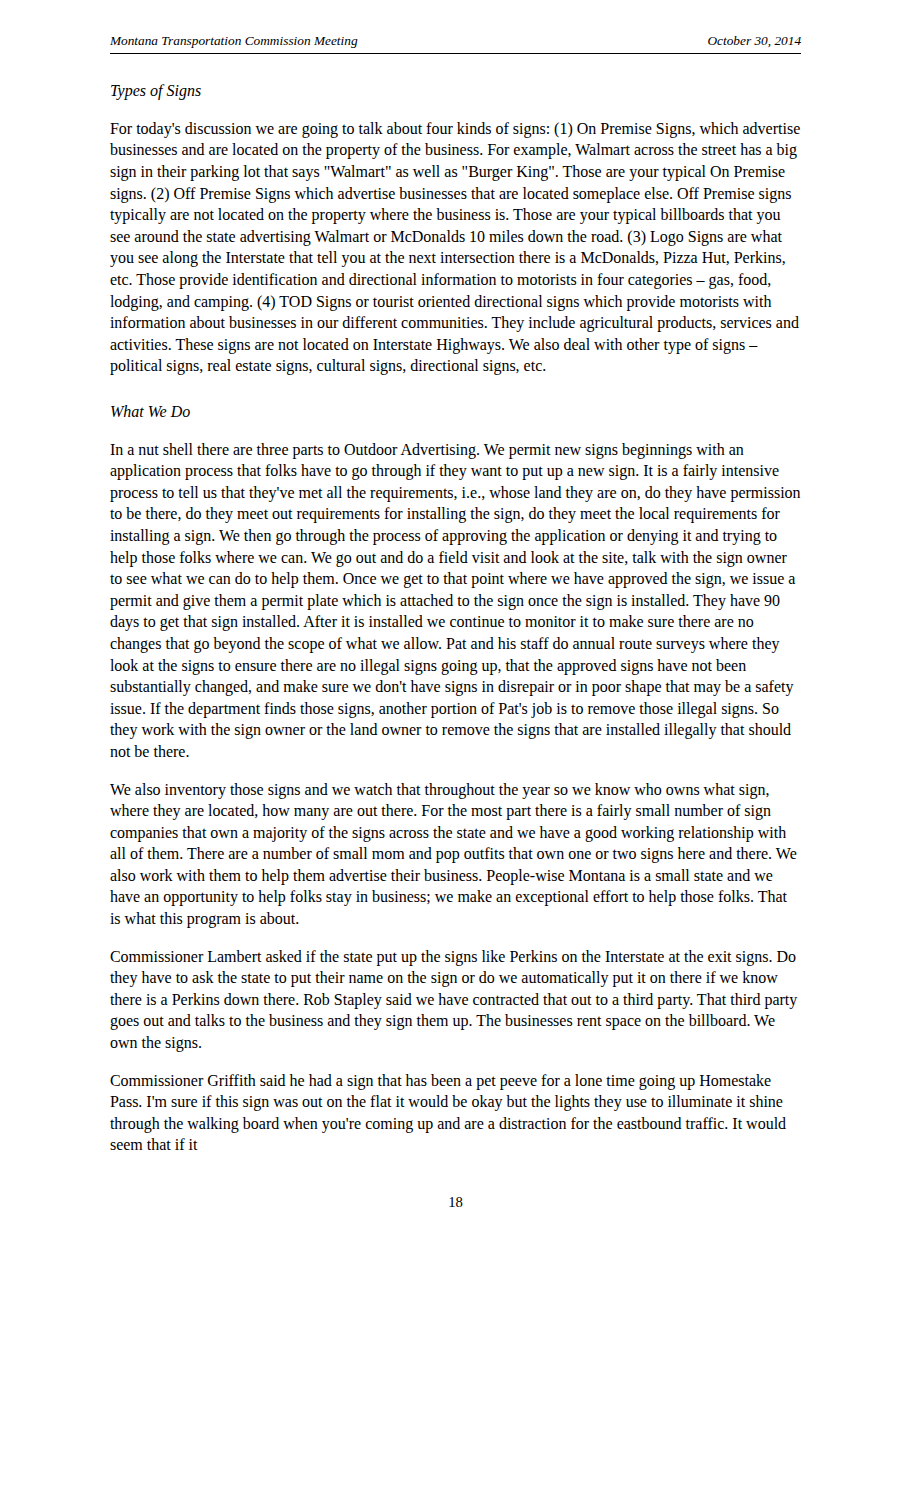Montana Transportation Commission Meeting October 30, 2014
Types of Signs
For today's discussion we are going to talk about four kinds of signs: (1) On Premise Signs, which advertise businesses and are located on the property of the business. For example, Walmart across the street has a big sign in their parking lot that says "Walmart" as well as "Burger King". Those are your typical On Premise signs. (2) Off Premise Signs which advertise businesses that are located someplace else. Off Premise signs typically are not located on the property where the business is. Those are your typical billboards that you see around the state advertising Walmart or McDonalds 10 miles down the road. (3) Logo Signs are what you see along the Interstate that tell you at the next intersection there is a McDonalds, Pizza Hut, Perkins, etc. Those provide identification and directional information to motorists in four categories – gas, food, lodging, and camping. (4) TOD Signs or tourist oriented directional signs which provide motorists with information about businesses in our different communities. They include agricultural products, services and activities. These signs are not located on Interstate Highways. We also deal with other type of signs – political signs, real estate signs, cultural signs, directional signs, etc.
What We Do
In a nut shell there are three parts to Outdoor Advertising. We permit new signs beginnings with an application process that folks have to go through if they want to put up a new sign. It is a fairly intensive process to tell us that they've met all the requirements, i.e., whose land they are on, do they have permission to be there, do they meet out requirements for installing the sign, do they meet the local requirements for installing a sign. We then go through the process of approving the application or denying it and trying to help those folks where we can. We go out and do a field visit and look at the site, talk with the sign owner to see what we can do to help them. Once we get to that point where we have approved the sign, we issue a permit and give them a permit plate which is attached to the sign once the sign is installed. They have 90 days to get that sign installed. After it is installed we continue to monitor it to make sure there are no changes that go beyond the scope of what we allow. Pat and his staff do annual route surveys where they look at the signs to ensure there are no illegal signs going up, that the approved signs have not been substantially changed, and make sure we don't have signs in disrepair or in poor shape that may be a safety issue. If the department finds those signs, another portion of Pat's job is to remove those illegal signs. So they work with the sign owner or the land owner to remove the signs that are installed illegally that should not be there.
We also inventory those signs and we watch that throughout the year so we know who owns what sign, where they are located, how many are out there. For the most part there is a fairly small number of sign companies that own a majority of the signs across the state and we have a good working relationship with all of them. There are a number of small mom and pop outfits that own one or two signs here and there. We also work with them to help them advertise their business. People-wise Montana is a small state and we have an opportunity to help folks stay in business; we make an exceptional effort to help those folks. That is what this program is about.
Commissioner Lambert asked if the state put up the signs like Perkins on the Interstate at the exit signs. Do they have to ask the state to put their name on the sign or do we automatically put it on there if we know there is a Perkins down there. Rob Stapley said we have contracted that out to a third party. That third party goes out and talks to the business and they sign them up. The businesses rent space on the billboard. We own the signs.
Commissioner Griffith said he had a sign that has been a pet peeve for a lone time going up Homestake Pass. I'm sure if this sign was out on the flat it would be okay but the lights they use to illuminate it shine through the walking board when you're coming up and are a distraction for the eastbound traffic. It would seem that if it
18